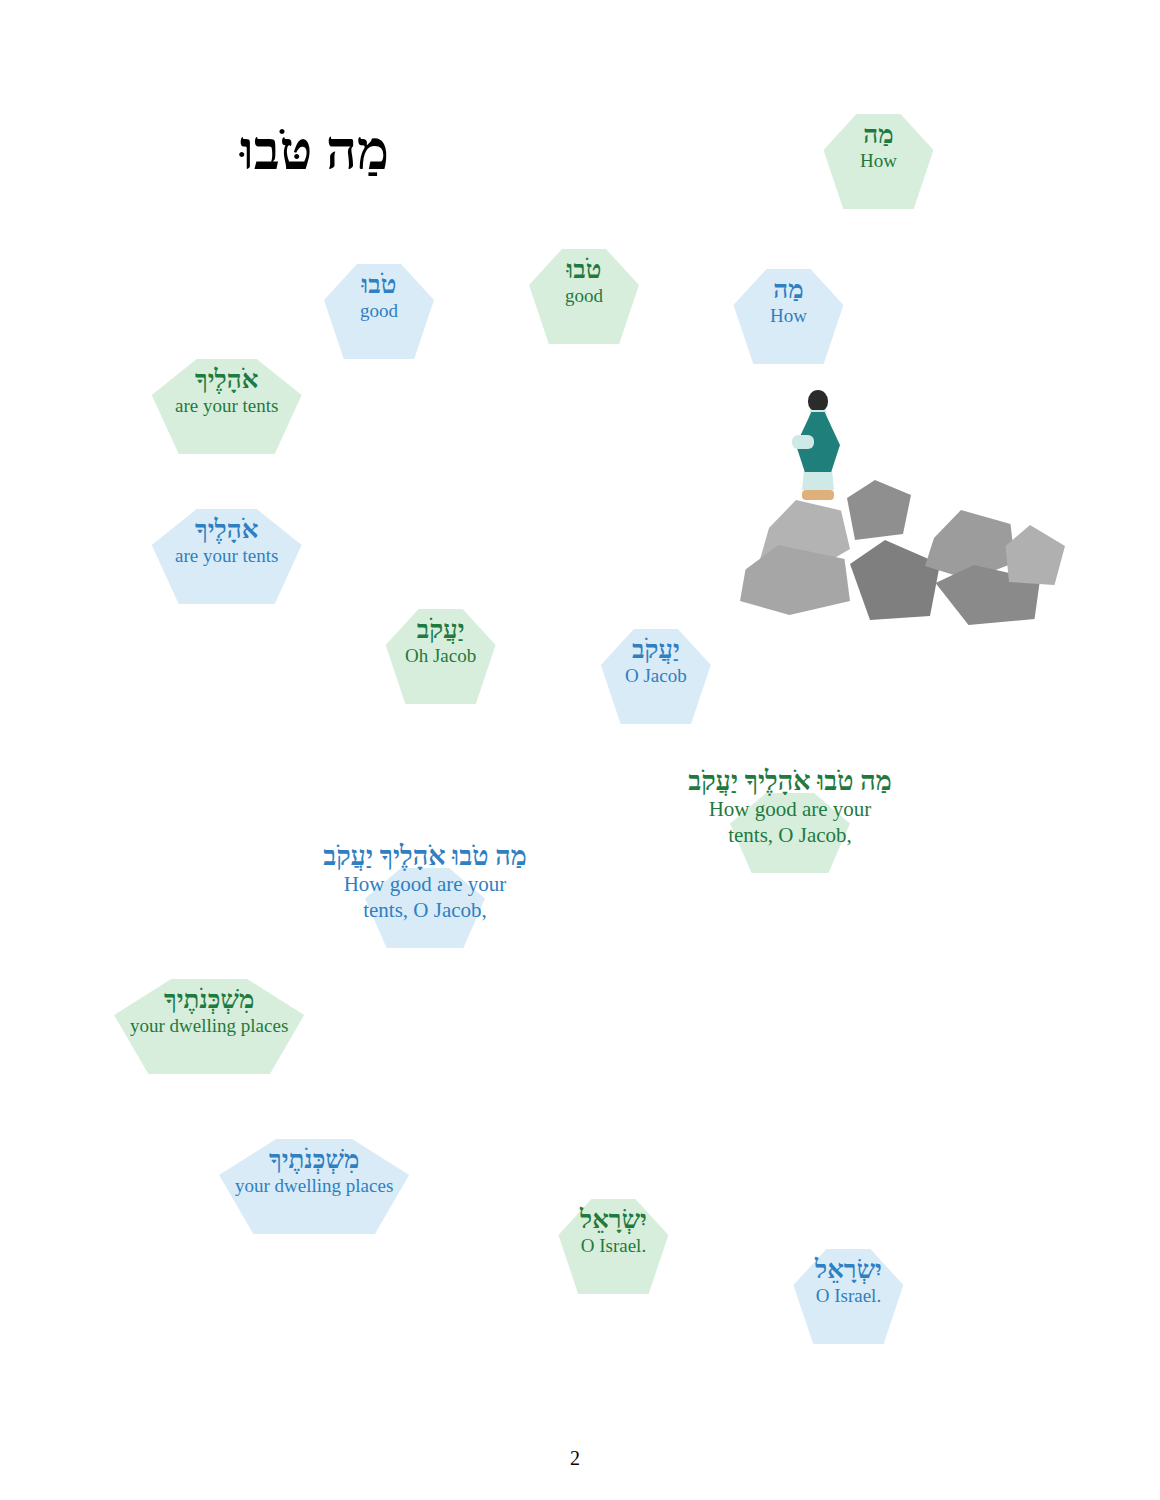מַה טֹּבוּ
מַה How
טֹבוּ good
טֹבוּ good
מַה How
אֹהָלֶיךָ are your tents
אֹהָלֶיךָ are your tents
יַעֲקֹב Oh Jacob
יַעֲקֹב O Jacob
מַה טֹבוּ אֹהָלֶיךָ יַעֲקֹב How good are your
tents, O Jacob,
מַה טֹבוּ אֹהָלֶיךָ יַעֲקֹב How good are your
tents, O Jacob,
מִשְׁכְּנֹתֶיךָ your dwelling places
מִשְׁכְּנֹתֶיךָ your dwelling places
יִשְׂרָאֵל O Israel.
יִשְׂרָאֵל O Israel.
2